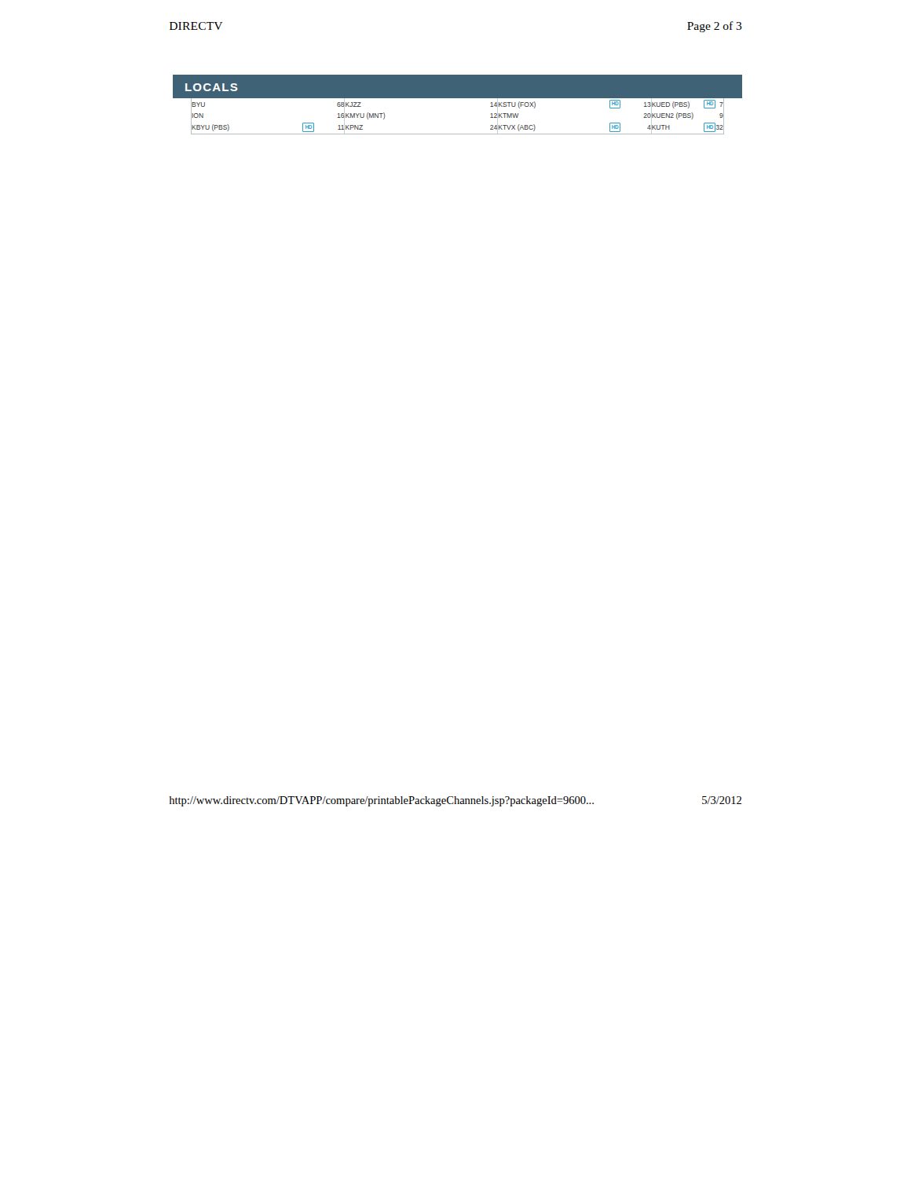DIRECTV
Page 2 of 3
LOCALS
| BYU | | 68 | | KJZZ | | 14 | | KSTU (FOX) | HD | 13 | | KUED (PBS) | HD | 7 |
| ION | | 16 | | KMYU (MNT) | | 12 | | KTMW | | 20 | | KUEN2 (PBS) | | 9 |
| KBYU (PBS) | HD | 11 | | KPNZ | | 24 | | KTVX (ABC) | HD | 4 | | KUTH | HD | 32 |
http://www.directv.com/DTVAPP/compare/printablePackageChannels.jsp?packageId=9600...
5/3/2012